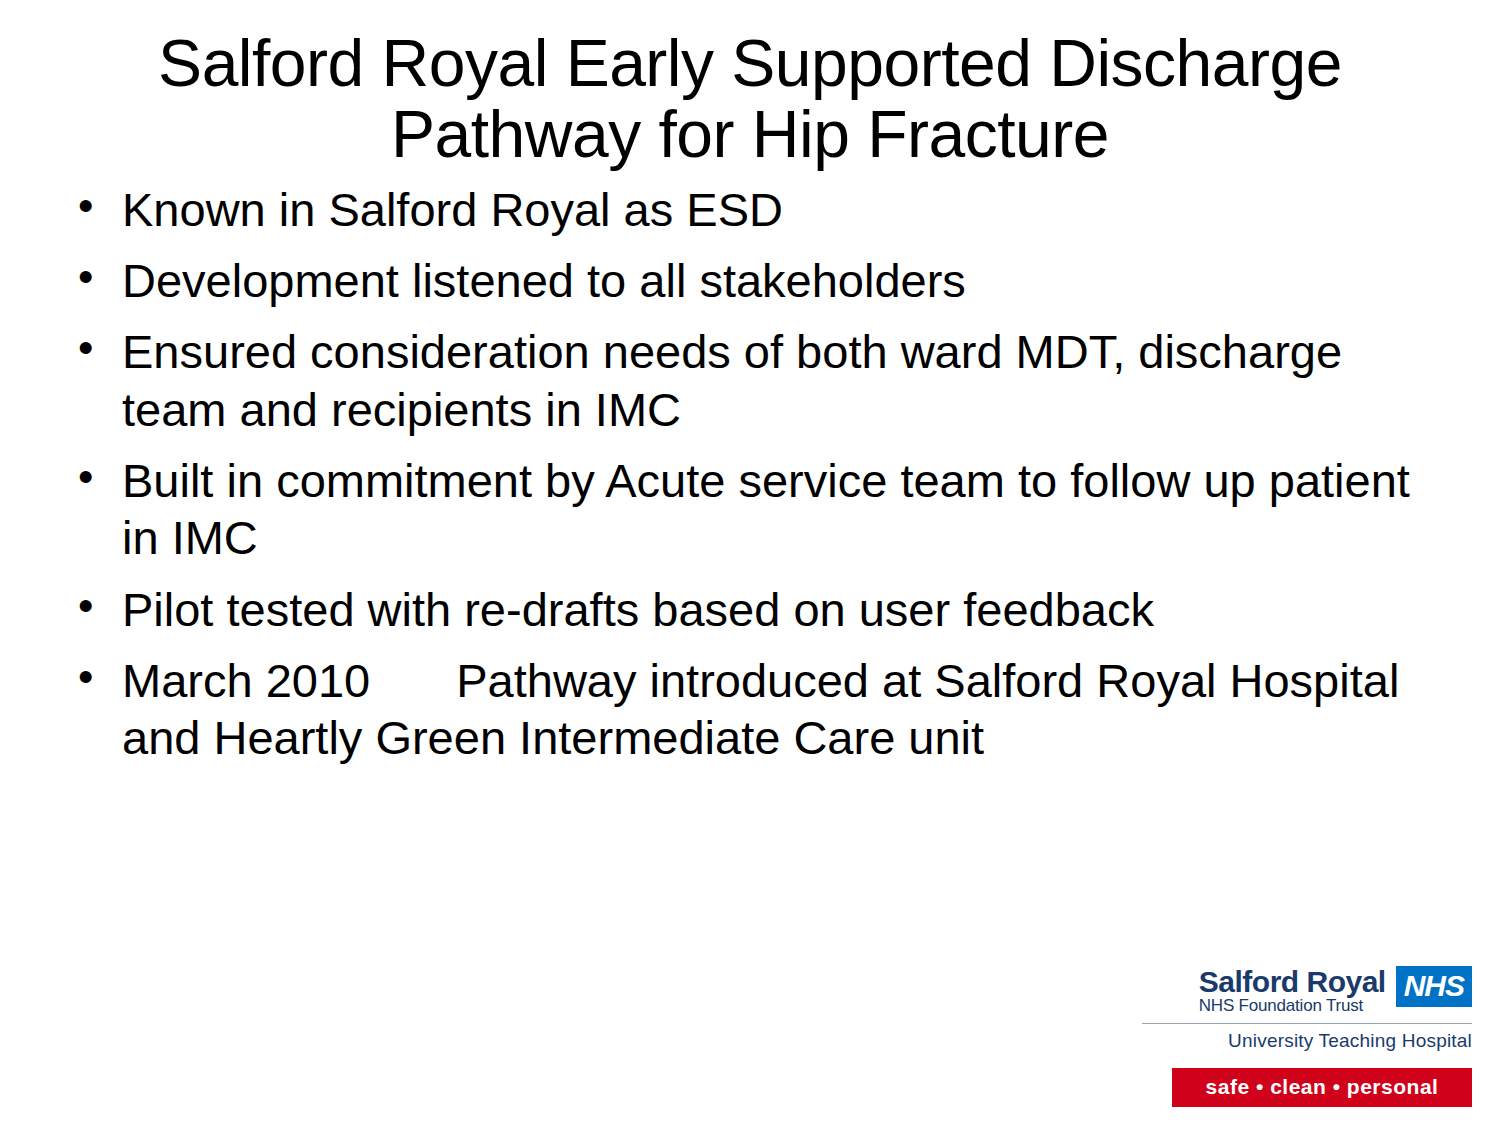Salford Royal Early Supported Discharge Pathway for Hip Fracture
Known in Salford Royal as ESD
Development listened to all stakeholders
Ensured consideration needs of both ward MDT, discharge team and recipients in IMC
Built in commitment by Acute service team to follow up patient in IMC
Pilot tested with re-drafts based on user feedback
March 2010 Pathway introduced at Salford Royal Hospital and Heartly Green Intermediate Care unit
Salford Royal
NHS Foundation Trust
NHS
University Teaching Hospital
safe • clean • personal